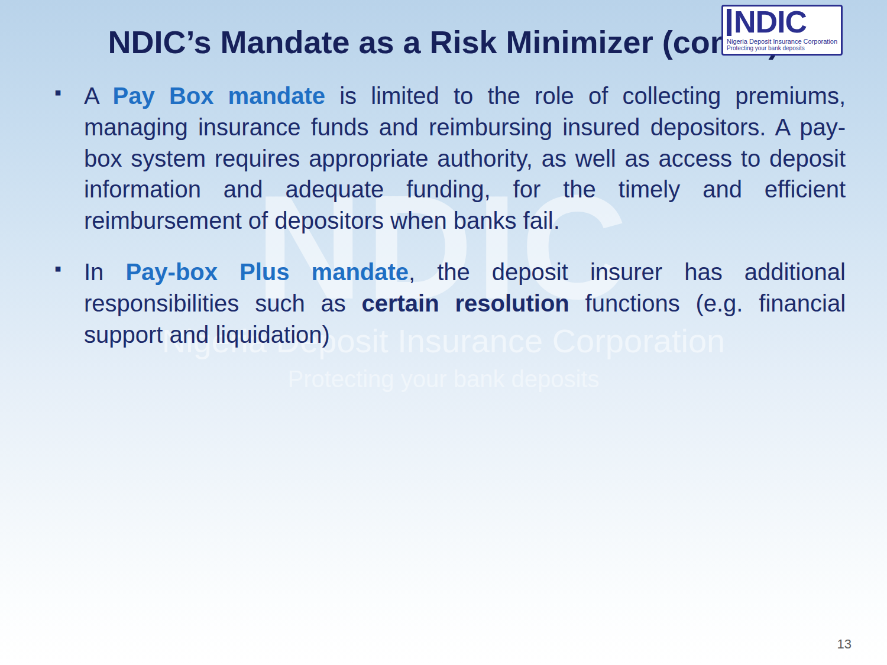NDIC Nigeria Deposit Insurance Corporation Protecting your bank deposits
NDIC
Nigeria Deposit Insurance Corporation
Protecting your bank deposits
NDIC’s Mandate as a Risk Minimizer (contd.)
A Pay Box mandate is limited to the role of collecting premiums, managing insurance funds and reimbursing insured depositors. A pay-box system requires appropriate authority, as well as access to deposit information and adequate funding, for the timely and efficient reimbursement of depositors when banks fail.
In Pay-box Plus mandate, the deposit insurer has additional responsibilities such as certain resolution functions (e.g. financial support and liquidation)
13